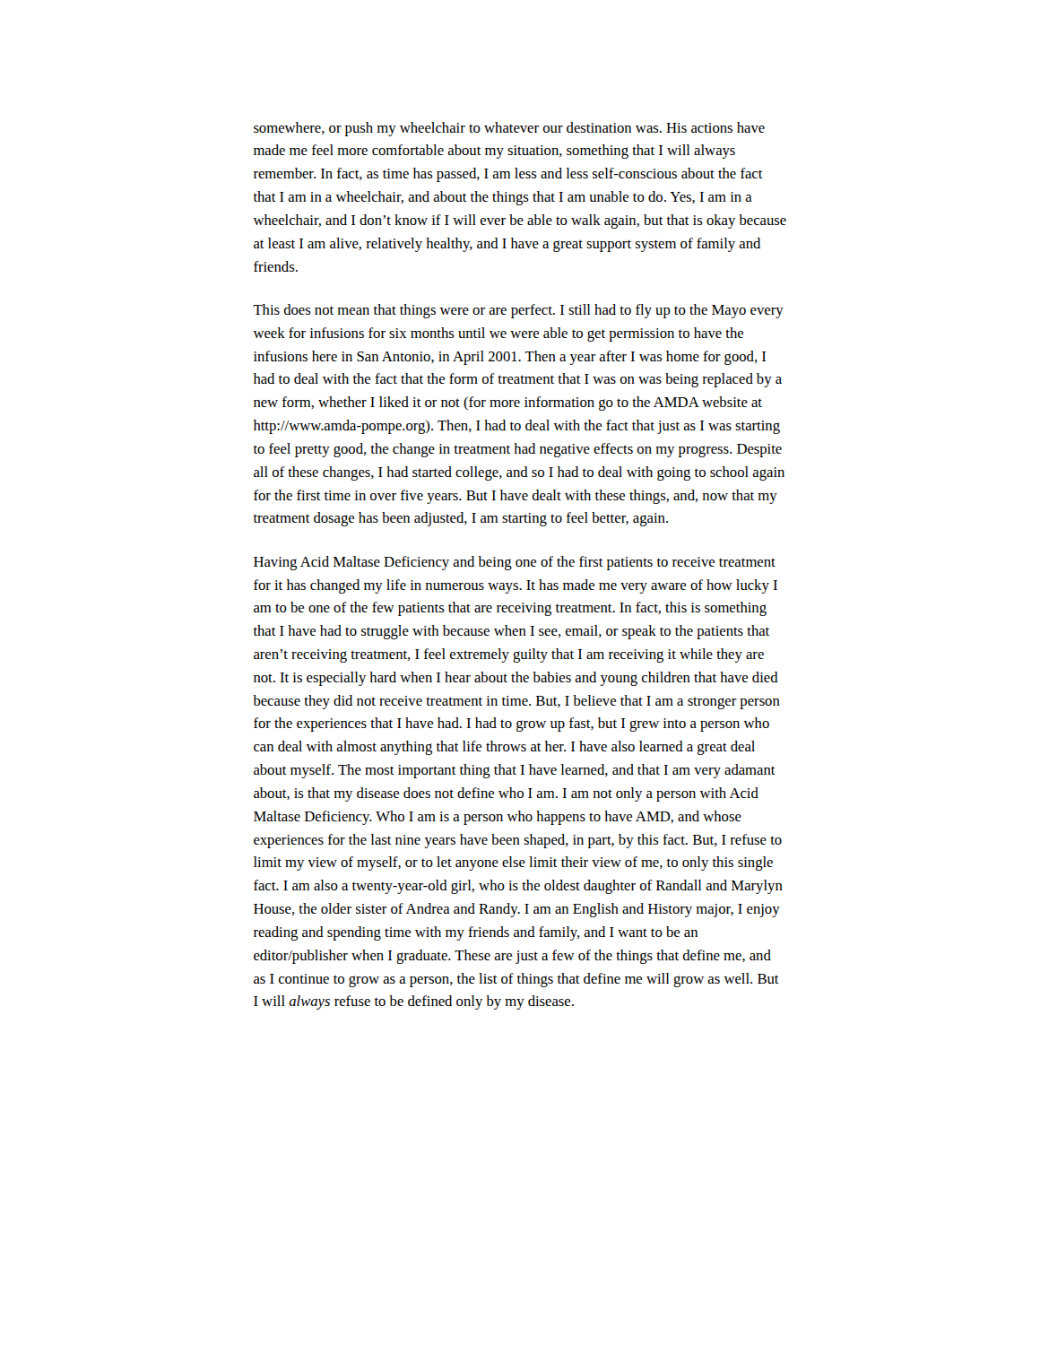somewhere, or push my wheelchair to whatever our destination was. His actions have made me feel more comfortable about my situation, something that I will always remember. In fact, as time has passed, I am less and less self-conscious about the fact that I am in a wheelchair, and about the things that I am unable to do. Yes, I am in a wheelchair, and I don’t know if I will ever be able to walk again, but that is okay because at least I am alive, relatively healthy, and I have a great support system of family and friends.
This does not mean that things were or are perfect. I still had to fly up to the Mayo every week for infusions for six months until we were able to get permission to have the infusions here in San Antonio, in April 2001. Then a year after I was home for good, I had to deal with the fact that the form of treatment that I was on was being replaced by a new form, whether I liked it or not (for more information go to the AMDA website at http://www.amda-pompe.org). Then, I had to deal with the fact that just as I was starting to feel pretty good, the change in treatment had negative effects on my progress. Despite all of these changes, I had started college, and so I had to deal with going to school again for the first time in over five years. But I have dealt with these things, and, now that my treatment dosage has been adjusted, I am starting to feel better, again.
Having Acid Maltase Deficiency and being one of the first patients to receive treatment for it has changed my life in numerous ways. It has made me very aware of how lucky I am to be one of the few patients that are receiving treatment. In fact, this is something that I have had to struggle with because when I see, email, or speak to the patients that aren’t receiving treatment, I feel extremely guilty that I am receiving it while they are not. It is especially hard when I hear about the babies and young children that have died because they did not receive treatment in time. But, I believe that I am a stronger person for the experiences that I have had. I had to grow up fast, but I grew into a person who can deal with almost anything that life throws at her. I have also learned a great deal about myself. The most important thing that I have learned, and that I am very adamant about, is that my disease does not define who I am. I am not only a person with Acid Maltase Deficiency. Who I am is a person who happens to have AMD, and whose experiences for the last nine years have been shaped, in part, by this fact. But, I refuse to limit my view of myself, or to let anyone else limit their view of me, to only this single fact. I am also a twenty-year-old girl, who is the oldest daughter of Randall and Marylyn House, the older sister of Andrea and Randy. I am an English and History major, I enjoy reading and spending time with my friends and family, and I want to be an editor/publisher when I graduate. These are just a few of the things that define me, and as I continue to grow as a person, the list of things that define me will grow as well. But I will always refuse to be defined only by my disease.